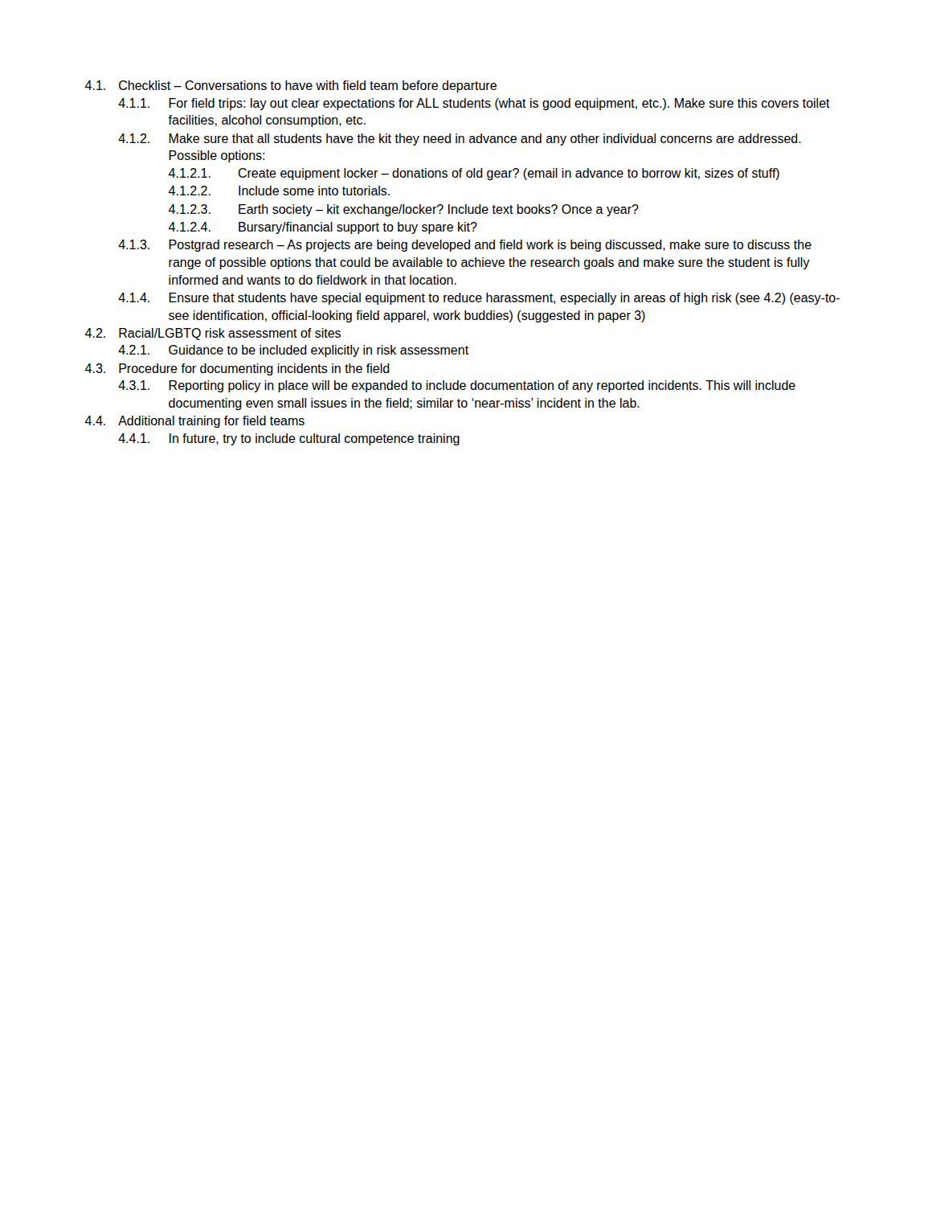4.1. Checklist – Conversations to have with field team before departure
4.1.1. For field trips: lay out clear expectations for ALL students (what is good equipment, etc.). Make sure this covers toilet facilities, alcohol consumption, etc.
4.1.2. Make sure that all students have the kit they need in advance and any other individual concerns are addressed. Possible options:
4.1.2.1. Create equipment locker – donations of old gear? (email in advance to borrow kit, sizes of stuff)
4.1.2.2. Include some into tutorials.
4.1.2.3. Earth society – kit exchange/locker? Include text books? Once a year?
4.1.2.4. Bursary/financial support to buy spare kit?
4.1.3. Postgrad research – As projects are being developed and field work is being discussed, make sure to discuss the range of possible options that could be available to achieve the research goals and make sure the student is fully informed and wants to do fieldwork in that location.
4.1.4. Ensure that students have special equipment to reduce harassment, especially in areas of high risk (see 4.2) (easy-to-see identification, official-looking field apparel, work buddies) (suggested in paper 3)
4.2. Racial/LGBTQ risk assessment of sites
4.2.1. Guidance to be included explicitly in risk assessment
4.3. Procedure for documenting incidents in the field
4.3.1. Reporting policy in place will be expanded to include documentation of any reported incidents. This will include documenting even small issues in the field; similar to ‘near-miss’ incident in the lab.
4.4. Additional training for field teams
4.4.1. In future, try to include cultural competence training